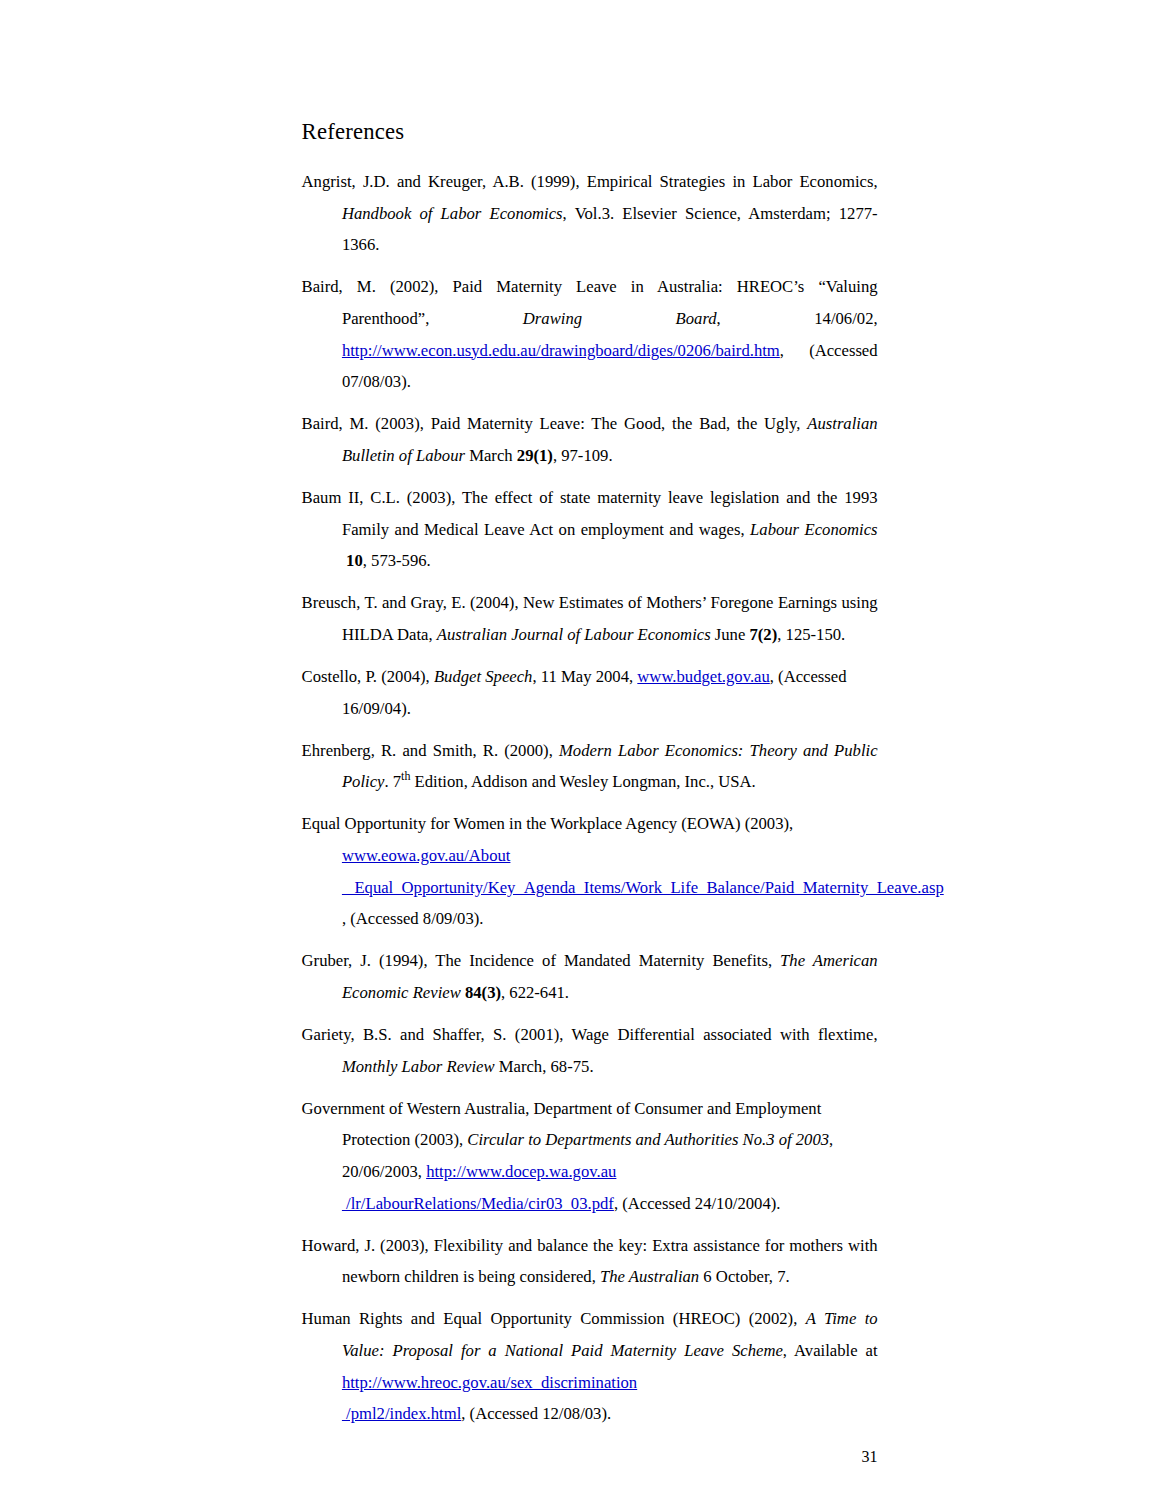References
Angrist, J.D. and Kreuger, A.B. (1999), Empirical Strategies in Labor Economics, Handbook of Labor Economics, Vol.3. Elsevier Science, Amsterdam; 1277-1366.
Baird, M. (2002), Paid Maternity Leave in Australia: HREOC’s “Valuing Parenthood”, Drawing Board, 14/06/02, http://www.econ.usyd.edu.au/drawingboard/diges/0206/baird.htm, (Accessed 07/08/03).
Baird, M. (2003), Paid Maternity Leave: The Good, the Bad, the Ugly, Australian Bulletin of Labour March 29(1), 97-109.
Baum II, C.L. (2003), The effect of state maternity leave legislation and the 1993 Family and Medical Leave Act on employment and wages, Labour Economics 10, 573-596.
Breusch, T. and Gray, E. (2004), New Estimates of Mothers’ Foregone Earnings using HILDA Data, Australian Journal of Labour Economics June 7(2), 125-150.
Costello, P. (2004), Budget Speech, 11 May 2004, www.budget.gov.au, (Accessed 16/09/04).
Ehrenberg, R. and Smith, R. (2000), Modern Labor Economics: Theory and Public Policy. 7th Edition, Addison and Wesley Longman, Inc., USA.
Equal Opportunity for Women in the Workplace Agency (EOWA) (2003), www.eowa.gov.au/About
_Equal_Opportunity/Key_Agenda_Items/Work_Life_Balance/Paid_Maternity_Leave.asp , (Accessed 8/09/03).
Gruber, J. (1994), The Incidence of Mandated Maternity Benefits, The American Economic Review 84(3), 622-641.
Gariety, B.S. and Shaffer, S. (2001), Wage Differential associated with flextime, Monthly Labor Review March, 68-75.
Government of Western Australia, Department of Consumer and Employment Protection (2003), Circular to Departments and Authorities No.3 of 2003, 20/06/2003, http://www.docep.wa.gov.au
/lr/LabourRelations/Media/cir03_03.pdf, (Accessed 24/10/2004).
Howard, J. (2003), Flexibility and balance the key: Extra assistance for mothers with newborn children is being considered, The Australian 6 October, 7.
Human Rights and Equal Opportunity Commission (HREOC) (2002), A Time to Value: Proposal for a National Paid Maternity Leave Scheme, Available at http://www.hreoc.gov.au/sex_discrimination
/pml2/index.html, (Accessed 12/08/03).
31